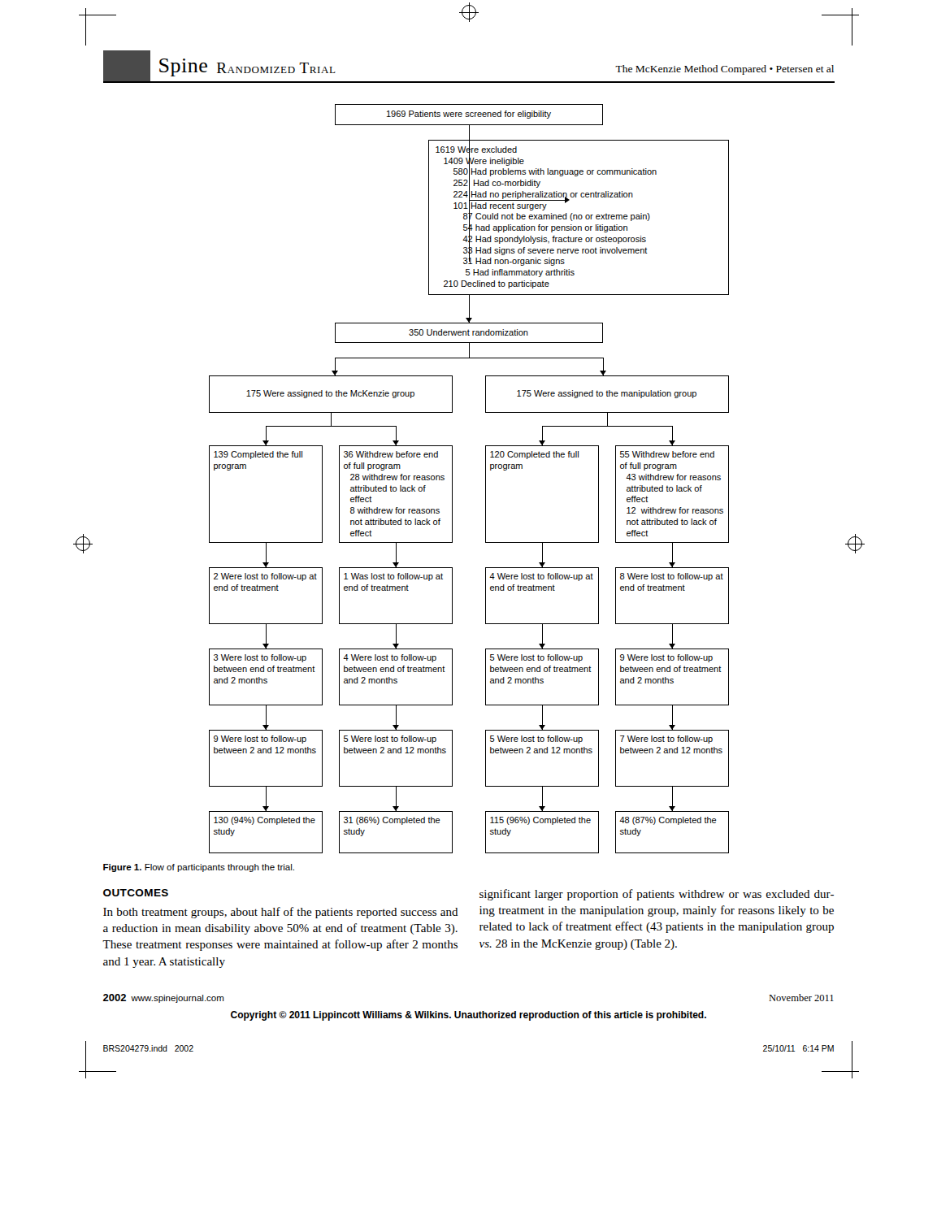Spine Randomized Trial
The McKenzie Method Compared • Petersen et al
1969 Patients were screened for eligibility
1619 Were excluded
1409 Were ineligible
580 Had problems with language or communication
252 Had co-morbidity
224 Had no peripheralization or centralization
101 Had recent surgery
87 Could not be examined (no or extreme pain)
54 had application for pension or litigation
42 Had spondylolysis, fracture or osteoporosis
33 Had signs of severe nerve root involvement
31 Had non-organic signs
5 Had inflammatory arthritis
210 Declined to participate
350 Underwent randomization
175 Were assigned to the McKenzie group
175 Were assigned to the manipulation group
139 Completed the full program
36 Withdrew before end of full program
28 withdrew for reasons attributed to lack of effect
8 withdrew for reasons not attributed to lack of effect
120 Completed the full program
55 Withdrew before end of full program
43 withdrew for reasons attributed to lack of effect
12 withdrew for reasons not attributed to lack of effect
2 Were lost to follow-up at end of treatment
1 Was lost to follow-up at end of treatment
4 Were lost to follow-up at end of treatment
8 Were lost to follow-up at end of treatment
3 Were lost to follow-up between end of treatment and 2 months
4 Were lost to follow-up between end of treatment and 2 months
5 Were lost to follow-up between end of treatment and 2 months
9 Were lost to follow-up between end of treatment and 2 months
9 Were lost to follow-up between 2 and 12 months
5 Were lost to follow-up between 2 and 12 months
5 Were lost to follow-up between 2 and 12 months
7 Were lost to follow-up between 2 and 12 months
130 (94%) Completed the study
31 (86%) Completed the study
115 (96%) Completed the study
48 (87%) Completed the study
Figure 1. Flow of participants through the trial.
OUTCOMES
In both treatment groups, about half of the patients reported success and a reduction in mean disability above 50% at end of treatment (Table 3). These treatment responses were maintained at follow-up after 2 months and 1 year. A statistically
significant larger proportion of patients withdrew or was excluded during treatment in the manipulation group, mainly for reasons likely to be related to lack of treatment effect (43 patients in the manipulation group vs. 28 in the McKenzie group) (Table 2).
2002 www.spinejournal.com
November 2011
Copyright © 2011 Lippincott Williams & Wilkins. Unauthorized reproduction of this article is prohibited.
BRS204279.indd 2002
25/10/11 6:14 PM